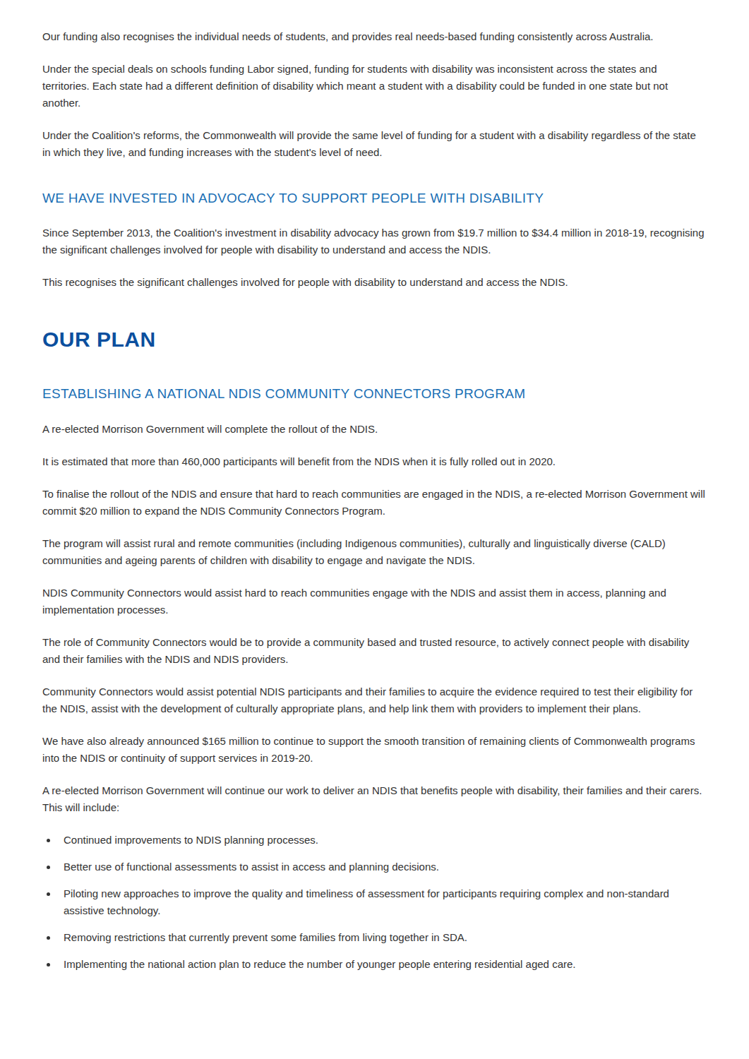Our funding also recognises the individual needs of students, and provides real needs-based funding consistently across Australia.
Under the special deals on schools funding Labor signed, funding for students with disability was inconsistent across the states and territories. Each state had a different definition of disability which meant a student with a disability could be funded in one state but not another.
Under the Coalition's reforms, the Commonwealth will provide the same level of funding for a student with a disability regardless of the state in which they live, and funding increases with the student's level of need.
We have invested in advocacy to support people with disability
Since September 2013, the Coalition's investment in disability advocacy has grown from $19.7 million to $34.4 million in 2018-19, recognising the significant challenges involved for people with disability to understand and access the NDIS.
This recognises the significant challenges involved for people with disability to understand and access the NDIS.
OUR PLAN
Establishing a National NDIS Community Connectors Program
A re-elected Morrison Government will complete the rollout of the NDIS.
It is estimated that more than 460,000 participants will benefit from the NDIS when it is fully rolled out in 2020.
To finalise the rollout of the NDIS and ensure that hard to reach communities are engaged in the NDIS, a re-elected Morrison Government will commit $20 million to expand the NDIS Community Connectors Program.
The program will assist rural and remote communities (including Indigenous communities), culturally and linguistically diverse (CALD) communities and ageing parents of children with disability to engage and navigate the NDIS.
NDIS Community Connectors would assist hard to reach communities engage with the NDIS and assist them in access, planning and implementation processes.
The role of Community Connectors would be to provide a community based and trusted resource, to actively connect people with disability and their families with the NDIS and NDIS providers.
Community Connectors would assist potential NDIS participants and their families to acquire the evidence required to test their eligibility for the NDIS, assist with the development of culturally appropriate plans, and help link them with providers to implement their plans.
We have also already announced $165 million to continue to support the smooth transition of remaining clients of Commonwealth programs into the NDIS or continuity of support services in 2019-20.
A re-elected Morrison Government will continue our work to deliver an NDIS that benefits people with disability, their families and their carers. This will include:
Continued improvements to NDIS planning processes.
Better use of functional assessments to assist in access and planning decisions.
Piloting new approaches to improve the quality and timeliness of assessment for participants requiring complex and non-standard assistive technology.
Removing restrictions that currently prevent some families from living together in SDA.
Implementing the national action plan to reduce the number of younger people entering residential aged care.